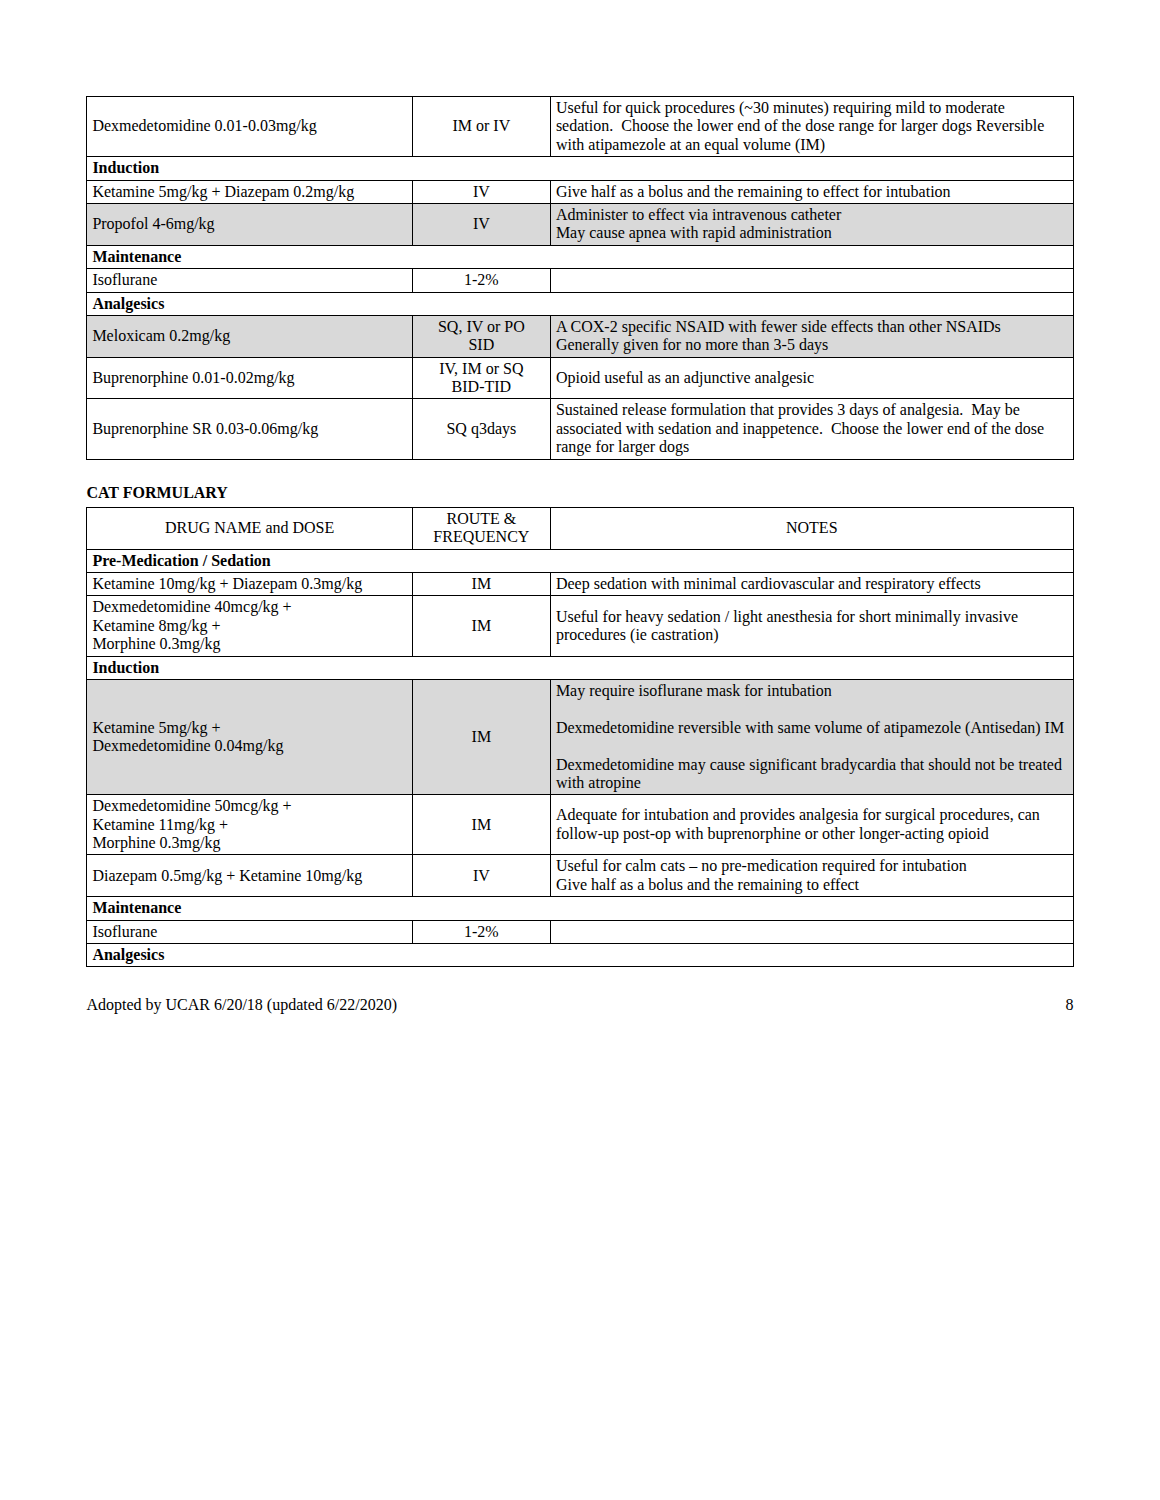| Dexmedetomidine 0.01-0.03mg/kg | IM or IV | Useful for quick procedures (~30 minutes) requiring mild to moderate sedation. Choose the lower end of the dose range for larger dogs Reversible with atipamezole at an equal volume (IM) |
| Induction |
| Ketamine 5mg/kg + Diazepam 0.2mg/kg | IV | Give half as a bolus and the remaining to effect for intubation |
| Propofol 4-6mg/kg | IV | Administer to effect via intravenous catheter May cause apnea with rapid administration |
| Maintenance |
| Isoflurane | 1-2% | |
| Analgesics |
| Meloxicam 0.2mg/kg | SQ, IV or PO SID | A COX-2 specific NSAID with fewer side effects than other NSAIDs Generally given for no more than 3-5 days |
| Buprenorphine 0.01-0.02mg/kg | IV, IM or SQ BID-TID | Opioid useful as an adjunctive analgesic |
| Buprenorphine SR 0.03-0.06mg/kg | SQ q3days | Sustained release formulation that provides 3 days of analgesia. May be associated with sedation and inappetence. Choose the lower end of the dose range for larger dogs |
CAT FORMULARY
| DRUG NAME and DOSE | ROUTE & FREQUENCY | NOTES |
| Pre-Medication / Sedation |
| Ketamine 10mg/kg + Diazepam 0.3mg/kg | IM | Deep sedation with minimal cardiovascular and respiratory effects |
| Dexmedetomidine 40mcg/kg + Ketamine 8mg/kg + Morphine 0.3mg/kg | IM | Useful for heavy sedation / light anesthesia for short minimally invasive procedures (ie castration) |
| Induction |
| Ketamine 5mg/kg + Dexmedetomidine 0.04mg/kg | IM | May require isoflurane mask for intubation Dexmedetomidine reversible with same volume of atipamezole (Antisedan) IM Dexmedetomidine may cause significant bradycardia that should not be treated with atropine |
| Dexmedetomidine 50mcg/kg + Ketamine 11mg/kg + Morphine 0.3mg/kg | IM | Adequate for intubation and provides analgesia for surgical procedures, can follow-up post-op with buprenorphine or other longer-acting opioid |
| Diazepam 0.5mg/kg + Ketamine 10mg/kg | IV | Useful for calm cats – no pre-medication required for intubation Give half as a bolus and the remaining to effect |
| Maintenance |
| Isoflurane | 1-2% | |
| Analgesics |
Adopted by UCAR 6/20/18 (updated 6/22/2020) 8